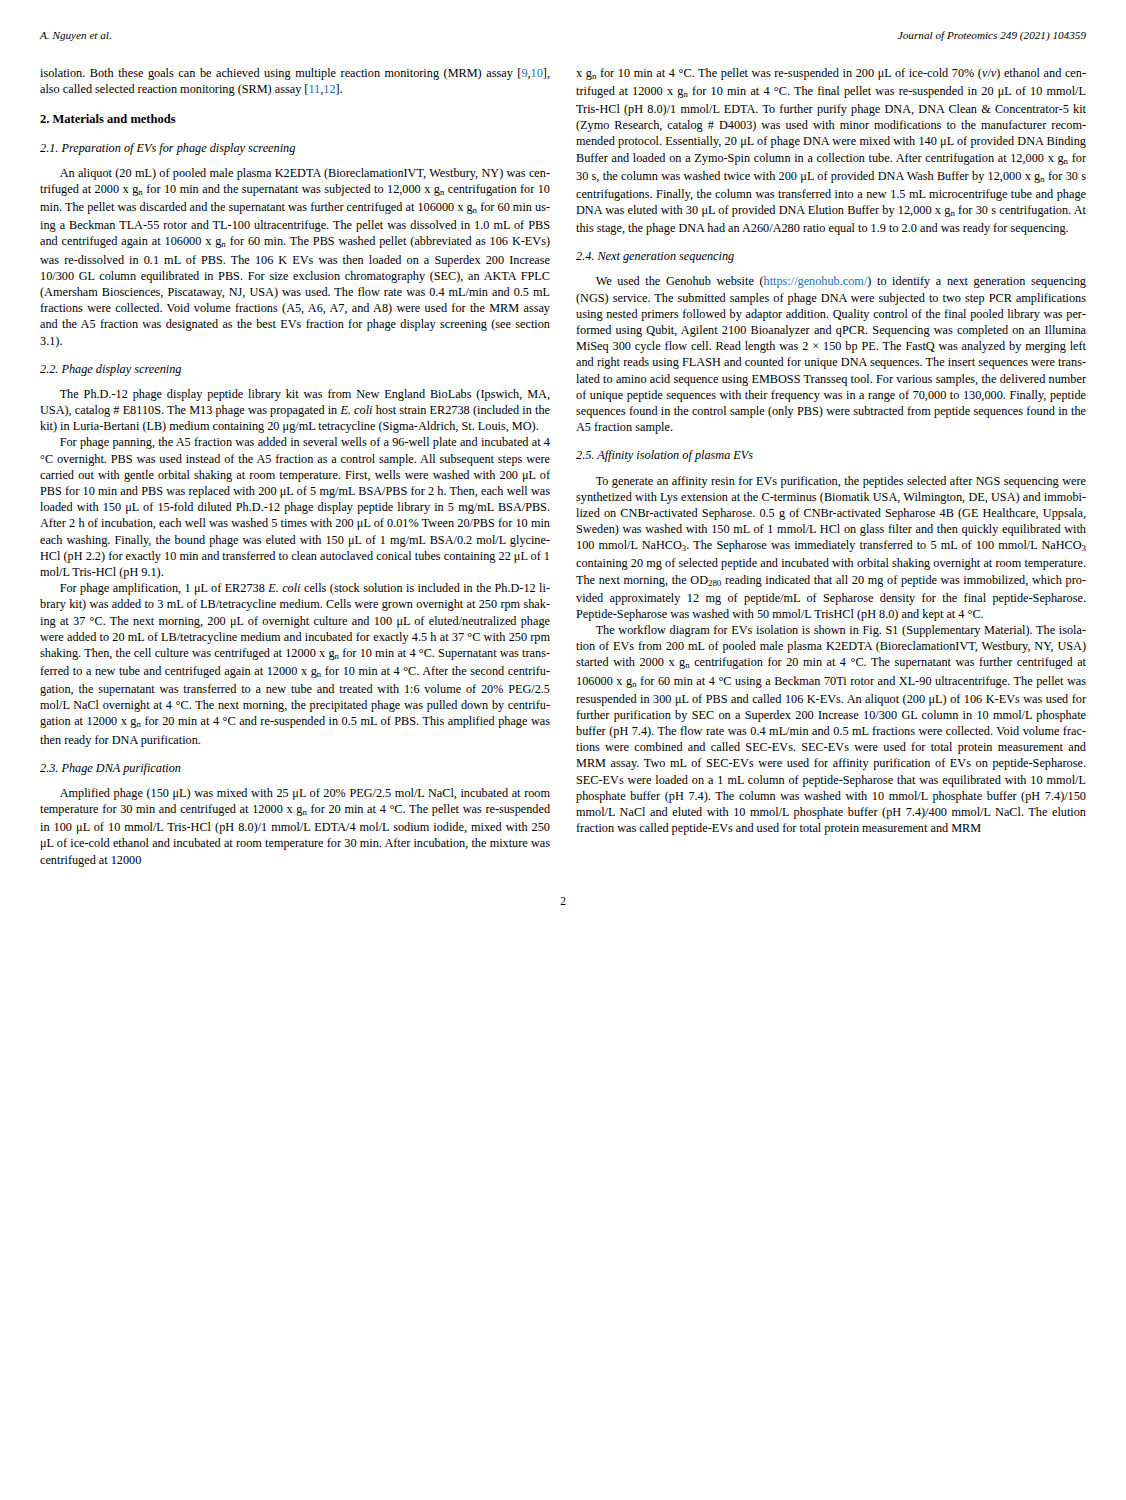A. Nguyen et al.
Journal of Proteomics 249 (2021) 104359
isolation. Both these goals can be achieved using multiple reaction monitoring (MRM) assay [9,10], also called selected reaction monitoring (SRM) assay [11,12].
2. Materials and methods
2.1. Preparation of EVs for phage display screening
An aliquot (20 mL) of pooled male plasma K2EDTA (BioreclamationIVT, Westbury, NY) was centrifuged at 2000 x gn for 10 min and the supernatant was subjected to 12,000 x gn centrifugation for 10 min. The pellet was discarded and the supernatant was further centrifuged at 106000 x gn for 60 min using a Beckman TLA-55 rotor and TL-100 ultracentrifuge. The pellet was dissolved in 1.0 mL of PBS and centrifuged again at 106000 x gn for 60 min. The PBS washed pellet (abbreviated as 106 K-EVs) was re-dissolved in 0.1 mL of PBS. The 106 K EVs was then loaded on a Superdex 200 Increase 10/300 GL column equilibrated in PBS. For size exclusion chromatography (SEC), an AKTA FPLC (Amersham Biosciences, Piscataway, NJ, USA) was used. The flow rate was 0.4 mL/min and 0.5 mL fractions were collected. Void volume fractions (A5, A6, A7, and A8) were used for the MRM assay and the A5 fraction was designated as the best EVs fraction for phage display screening (see section 3.1).
2.2. Phage display screening
The Ph.D.-12 phage display peptide library kit was from New England BioLabs (Ipswich, MA, USA), catalog # E8110S. The M13 phage was propagated in E. coli host strain ER2738 (included in the kit) in Luria-Bertani (LB) medium containing 20 μg/mL tetracycline (Sigma-Aldrich, St. Louis, MO).
For phage panning, the A5 fraction was added in several wells of a 96-well plate and incubated at 4 °C overnight. PBS was used instead of the A5 fraction as a control sample. All subsequent steps were carried out with gentle orbital shaking at room temperature. First, wells were washed with 200 μL of PBS for 10 min and PBS was replaced with 200 μL of 5 mg/mL BSA/PBS for 2 h. Then, each well was loaded with 150 μL of 15-fold diluted Ph.D.-12 phage display peptide library in 5 mg/mL BSA/PBS. After 2 h of incubation, each well was washed 5 times with 200 μL of 0.01% Tween 20/PBS for 10 min each washing. Finally, the bound phage was eluted with 150 μL of 1 mg/mL BSA/0.2 mol/L glycine-HCl (pH 2.2) for exactly 10 min and transferred to clean autoclaved conical tubes containing 22 μL of 1 mol/L Tris-HCl (pH 9.1).
For phage amplification, 1 μL of ER2738 E. coli cells (stock solution is included in the Ph.D-12 library kit) was added to 3 mL of LB/tetracycline medium. Cells were grown overnight at 250 rpm shaking at 37 °C. The next morning, 200 μL of overnight culture and 100 μL of eluted/neutralized phage were added to 20 mL of LB/tetracycline medium and incubated for exactly 4.5 h at 37 °C with 250 rpm shaking. Then, the cell culture was centrifuged at 12000 x gn for 10 min at 4 °C. Supernatant was transferred to a new tube and centrifuged again at 12000 x gn for 10 min at 4 °C. After the second centrifugation, the supernatant was transferred to a new tube and treated with 1:6 volume of 20% PEG/2.5 mol/L NaCl overnight at 4 °C. The next morning, the precipitated phage was pulled down by centrifugation at 12000 x gn for 20 min at 4 °C and re-suspended in 0.5 mL of PBS. This amplified phage was then ready for DNA purification.
2.3. Phage DNA purification
Amplified phage (150 μL) was mixed with 25 μL of 20% PEG/2.5 mol/L NaCl, incubated at room temperature for 30 min and centrifuged at 12000 x gn for 20 min at 4 °C. The pellet was re-suspended in 100 μL of 10 mmol/L Tris-HCl (pH 8.0)/1 mmol/L EDTA/4 mol/L sodium iodide, mixed with 250 μL of ice-cold ethanol and incubated at room temperature for 30 min. After incubation, the mixture was centrifuged at 12000
x gn for 10 min at 4 °C. The pellet was re-suspended in 200 μL of ice-cold 70% (v/v) ethanol and centrifuged at 12000 x gn for 10 min at 4 °C. The final pellet was re-suspended in 20 μL of 10 mmol/L Tris-HCl (pH 8.0)/1 mmol/L EDTA. To further purify phage DNA, DNA Clean & Concentrator-5 kit (Zymo Research, catalog # D4003) was used with minor modifications to the manufacturer recommended protocol. Essentially, 20 μL of phage DNA were mixed with 140 μL of provided DNA Binding Buffer and loaded on a Zymo-Spin column in a collection tube. After centrifugation at 12,000 x gn for 30 s, the column was washed twice with 200 μL of provided DNA Wash Buffer by 12,000 x gn for 30 s centrifugations. Finally, the column was transferred into a new 1.5 mL microcentrifuge tube and phage DNA was eluted with 30 μL of provided DNA Elution Buffer by 12,000 x gn for 30 s centrifugation. At this stage, the phage DNA had an A260/A280 ratio equal to 1.9 to 2.0 and was ready for sequencing.
2.4. Next generation sequencing
We used the Genohub website (https://genohub.com/) to identify a next generation sequencing (NGS) service. The submitted samples of phage DNA were subjected to two step PCR amplifications using nested primers followed by adaptor addition. Quality control of the final pooled library was performed using Qubit, Agilent 2100 Bioanalyzer and qPCR. Sequencing was completed on an Illumina MiSeq 300 cycle flow cell. Read length was 2 × 150 bp PE. The FastQ was analyzed by merging left and right reads using FLASH and counted for unique DNA sequences. The insert sequences were translated to amino acid sequence using EMBOSS Transseq tool. For various samples, the delivered number of unique peptide sequences with their frequency was in a range of 70,000 to 130,000. Finally, peptide sequences found in the control sample (only PBS) were subtracted from peptide sequences found in the A5 fraction sample.
2.5. Affinity isolation of plasma EVs
To generate an affinity resin for EVs purification, the peptides selected after NGS sequencing were synthetized with Lys extension at the C-terminus (Biomatik USA, Wilmington, DE, USA) and immobilized on CNBr-activated Sepharose. 0.5 g of CNBr-activated Sepharose 4B (GE Healthcare, Uppsala, Sweden) was washed with 150 mL of 1 mmol/L HCl on glass filter and then quickly equilibrated with 100 mmol/L NaHCO3. The Sepharose was immediately transferred to 5 mL of 100 mmol/L NaHCO3 containing 20 mg of selected peptide and incubated with orbital shaking overnight at room temperature. The next morning, the OD280 reading indicated that all 20 mg of peptide was immobilized, which provided approximately 12 mg of peptide/mL of Sepharose density for the final peptide-Sepharose. Peptide-Sepharose was washed with 50 mmol/L TrisHCl (pH 8.0) and kept at 4 °C.
The workflow diagram for EVs isolation is shown in Fig. S1 (Supplementary Material). The isolation of EVs from 200 mL of pooled male plasma K2EDTA (BioreclamationIVT, Westbury, NY, USA) started with 2000 x gn centrifugation for 20 min at 4 °C. The supernatant was further centrifuged at 106000 x gn for 60 min at 4 °C using a Beckman 70Ti rotor and XL-90 ultracentrifuge. The pellet was resuspended in 300 μL of PBS and called 106 K-EVs. An aliquot (200 μL) of 106 K-EVs was used for further purification by SEC on a Superdex 200 Increase 10/300 GL column in 10 mmol/L phosphate buffer (pH 7.4). The flow rate was 0.4 mL/min and 0.5 mL fractions were collected. Void volume fractions were combined and called SEC-EVs. SEC-EVs were used for total protein measurement and MRM assay. Two mL of SEC-EVs were used for affinity purification of EVs on peptide-Sepharose. SEC-EVs were loaded on a 1 mL column of peptide-Sepharose that was equilibrated with 10 mmol/L phosphate buffer (pH 7.4). The column was washed with 10 mmol/L phosphate buffer (pH 7.4)/150 mmol/L NaCl and eluted with 10 mmol/L phosphate buffer (pH 7.4)/400 mmol/L NaCl. The elution fraction was called peptide-EVs and used for total protein measurement and MRM
2